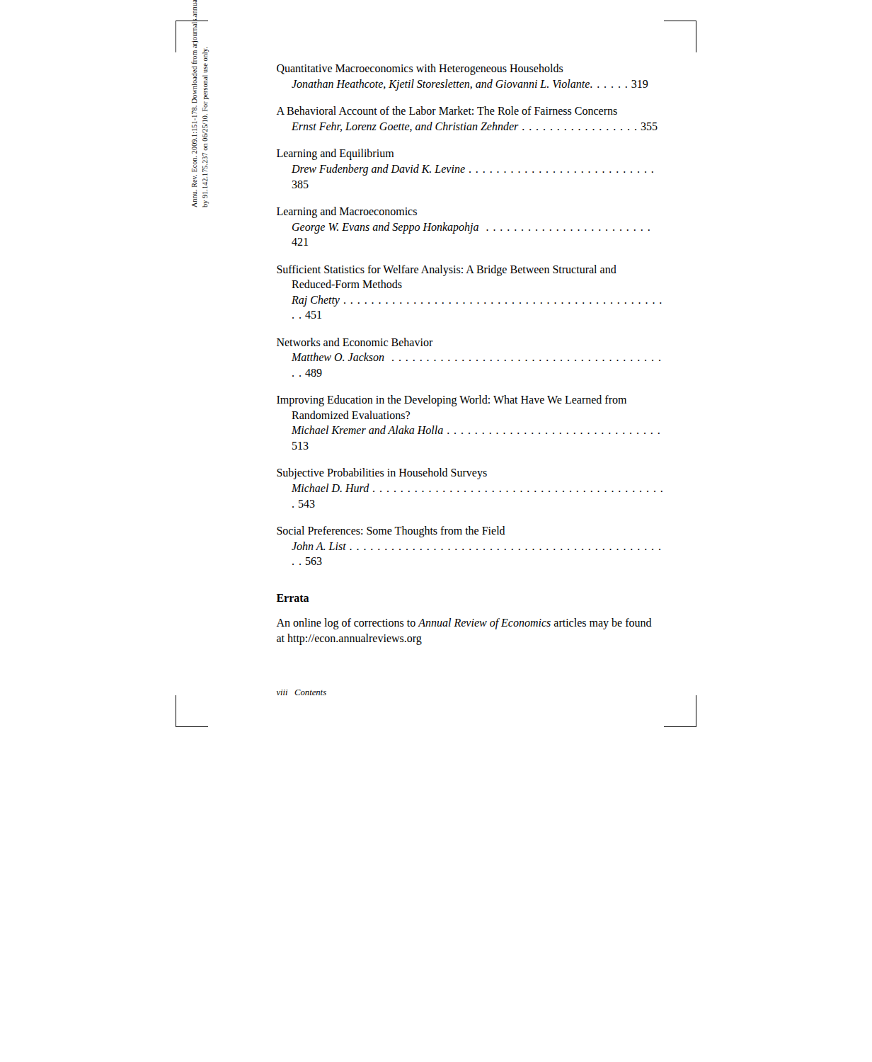Annu. Rev. Econ. 2009.1:151-178. Downloaded from arjournals.annualreviews.org by 91.142.175.237 on 06/25/10. For personal use only.
Quantitative Macroeconomics with Heterogeneous Households Jonathan Heathcote, Kjetil Storesletten, and Giovanni L. Violante. . . . . . 319
A Behavioral Account of the Labor Market: The Role of Fairness Concerns Ernst Fehr, Lorenz Goette, and Christian Zehnder . . . . . . . . . . . . . . . . . 355
Learning and Equilibrium Drew Fudenberg and David K. Levine . . . . . . . . . . . . . . . . . . . . . . . . . . . 385
Learning and Macroeconomics George W. Evans and Seppo Honkapohja . . . . . . . . . . . . . . . . . . . . . . . . 421
Sufficient Statistics for Welfare Analysis: A Bridge Between Structural and Reduced-Form Methods Raj Chetty . . . . . . . . . . . . . . . . . . . . . . . . . . . . . . . . . . . . . . . . . . . . . . . . 451
Networks and Economic Behavior Matthew O. Jackson . . . . . . . . . . . . . . . . . . . . . . . . . . . . . . . . . . . . . . . . . 489
Improving Education in the Developing World: What Have We Learned from Randomized Evaluations? Michael Kremer and Alaka Holla . . . . . . . . . . . . . . . . . . . . . . . . . . . . . . . 513
Subjective Probabilities in Household Surveys Michael D. Hurd . . . . . . . . . . . . . . . . . . . . . . . . . . . . . . . . . . . . . . . . . . . 543
Social Preferences: Some Thoughts from the Field John A. List . . . . . . . . . . . . . . . . . . . . . . . . . . . . . . . . . . . . . . . . . . . . . . . 563
Errata
An online log of corrections to Annual Review of Economics articles may be found at http://econ.annualreviews.org
viii Contents